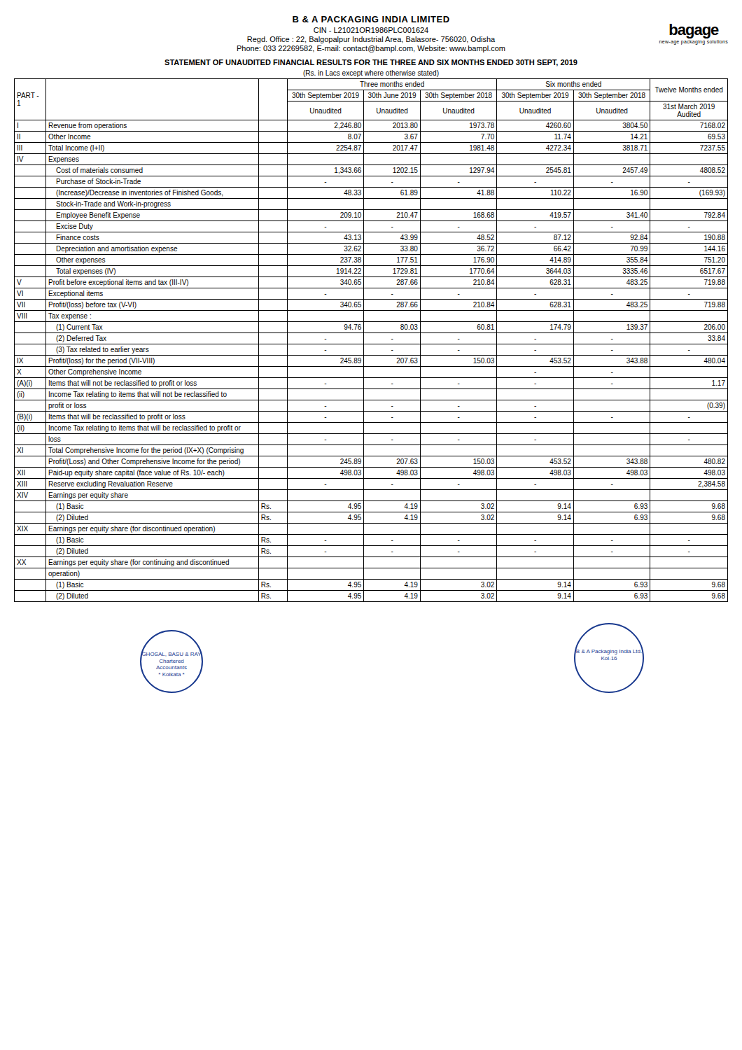bagage
new-age packaging solutions
B & A PACKAGING INDIA LIMITED
CIN - L21021OR1986PLC001624
Regd. Office : 22, Balgopalpur Industrial Area, Balasore- 756020, Odisha
Phone: 033 22269582, E-mail: contact@bampl.com, Website: www.bampl.com
STATEMENT OF UNAUDITED FINANCIAL RESULTS FOR THE THREE AND SIX MONTHS ENDED 30TH SEPT, 2019
(Rs. in Lacs except where otherwise stated)
| PART - 1 | | | Three months ended | Six months ended | Twelve Months ended |
| --- | --- | --- | --- | --- | --- |
| 30th September 2019 | 30th June 2019 | 30th September 2018 | 30th September 2019 | 30th September 2018 |
| Unaudited | Unaudited | Unaudited | Unaudited | Unaudited | 31st March 2019 Audited |
| I | Revenue from operations | | 2,246.80 | 2013.80 | 1973.78 | 4260.60 | 3804.50 | 7168.02 |
| II | Other Income | | 8.07 | 3.67 | 7.70 | 11.74 | 14.21 | 69.53 |
| III | Total Income (I+II) | | 2254.87 | 2017.47 | 1981.48 | 4272.34 | 3818.71 | 7237.55 |
| IV | Expenses | | | | | | | |
| | Cost of materials consumed | | 1,343.66 | 1202.15 | 1297.94 | 2545.81 | 2457.49 | 4808.52 |
| | Purchase of Stock-in-Trade | | - | - | - | - | - | - |
| | (Increase)/Decrease in inventories of Finished Goods, | | 48.33 | 61.89 | 41.88 | 110.22 | 16.90 | (169.93) |
| | Stock-in-Trade and Work-in-progress | | | | | | | |
| | Employee Benefit Expense | | 209.10 | 210.47 | 168.68 | 419.57 | 341.40 | 792.84 |
| | Excise Duty | | - | - | - | - | - | - |
| | Finance costs | | 43.13 | 43.99 | 48.52 | 87.12 | 92.84 | 190.88 |
| | Depreciation and amortisation expense | | 32.62 | 33.80 | 36.72 | 66.42 | 70.99 | 144.16 |
| | Other expenses | | 237.38 | 177.51 | 176.90 | 414.89 | 355.84 | 751.20 |
| | Total expenses (IV) | | 1914.22 | 1729.81 | 1770.64 | 3644.03 | 3335.46 | 6517.67 |
| V | Profit before exceptional items and tax (III-IV) | | 340.65 | 287.66 | 210.84 | 628.31 | 483.25 | 719.88 |
| VI | Exceptional items | | - | - | - | - | - | - |
| VII | Profit/(loss) before tax (V-VI) | | 340.65 | 287.66 | 210.84 | 628.31 | 483.25 | 719.88 |
| VIII | Tax expense : | | | | | | | |
| | (1) Current Tax | | 94.76 | 80.03 | 60.81 | 174.79 | 139.37 | 206.00 |
| | (2) Deferred Tax | | - | - | - | - | - | 33.84 |
| | (3) Tax related to earlier years | | - | - | - | - | - | - |
| IX | Profit/(loss) for the period (VII-VIII) | | 245.89 | 207.63 | 150.03 | 453.52 | 343.88 | 480.04 |
| X | Other Comprehensive Income | | | | | - | - | |
| (A)(i) | Items that will not be reclassified to profit or loss | | - | - | - | - | - | 1.17 |
| (ii) | Income Tax relating to items that will not be reclassified to | | | | | | | |
| | profit or loss | | - | - | - | - | | (0.39) |
| (B)(i) | Items that will be reclassified to profit or loss | | - | - | - | - | - | - |
| (ii) | Income Tax relating to items that will be reclassified to profit or | | | | | | | |
| | loss | | - | - | - | - | | - |
| XI | Total Comprehensive Income for the period (IX+X) (Comprising | | | | | | | |
| | Profit/(Loss) and Other Comprehensive Income for the period) | | 245.89 | 207.63 | 150.03 | 453.52 | 343.88 | 480.82 |
| XII | Paid-up equity share capital (face value of Rs. 10/- each) | | 498.03 | 498.03 | 498.03 | 498.03 | 498.03 | 498.03 |
| XIII | Reserve excluding Revaluation Reserve | | - | - | - | - | - | 2,384.58 |
| XIV | Earnings per equity share | | | | | | | |
| | (1) Basic | Rs. | 4.95 | 4.19 | 3.02 | 9.14 | 6.93 | 9.68 |
| | (2) Diluted | Rs. | 4.95 | 4.19 | 3.02 | 9.14 | 6.93 | 9.68 |
| XIX | Earnings per equity share (for discontinued operation) | | | | | | | |
| | (1) Basic | Rs. | - | - | - | - | - | - |
| | (2) Diluted | Rs. | - | - | - | - | - | - |
| XX | Earnings per equity share (for continuing and discontinued | | | | | | | |
| | operation) | | | | | | | |
| | (1) Basic | Rs. | 4.95 | 4.19 | 3.02 | 9.14 | 6.93 | 9.68 |
| | (2) Diluted | Rs. | 4.95 | 4.19 | 3.02 | 9.14 | 6.93 | 9.68 |
GHOSAL, BASU & RAY
Chartered
Accountants
* Kolkata *
B & A Packaging India Ltd.
Kol-16